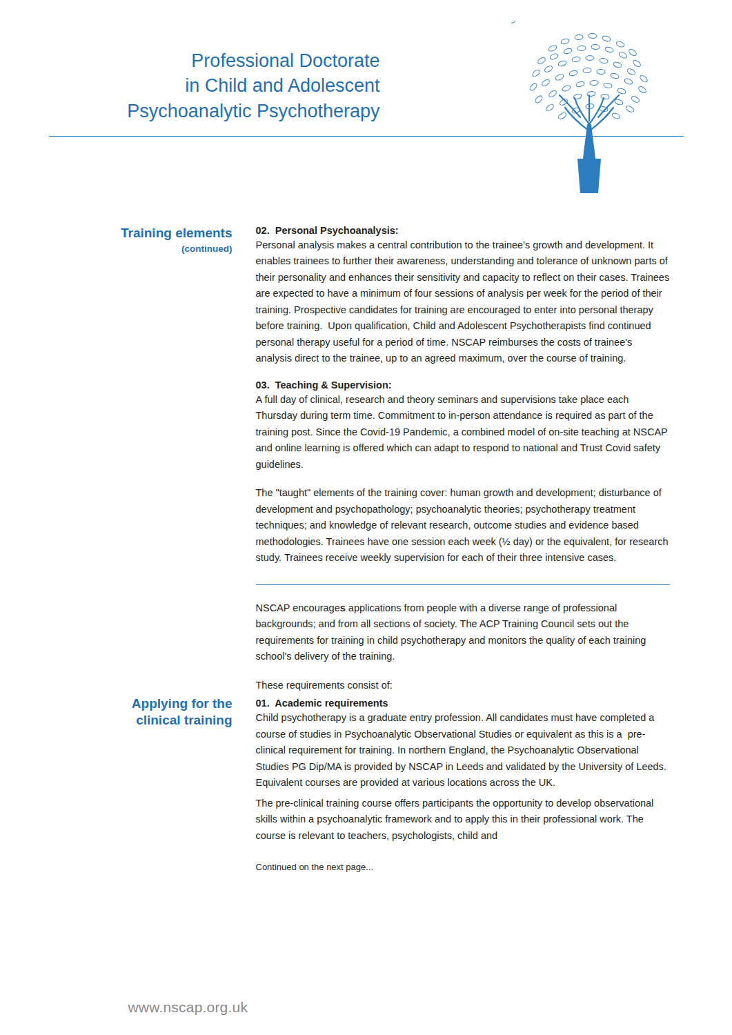Professional Doctorate
in Child and Adolescent
Psychoanalytic Psychotherapy
Training elements
(continued)
Applying for the
clinical training
02. Personal Psychoanalysis:
Personal analysis makes a central contribution to the trainee's growth and development. It enables trainees to further their awareness, understanding and tolerance of unknown parts of their personality and enhances their sensitivity and capacity to reflect on their cases. Trainees are expected to have a minimum of four sessions of analysis per week for the period of their training. Prospective candidates for training are encouraged to enter into personal therapy before training. Upon qualification, Child and Adolescent Psychotherapists find continued personal therapy useful for a period of time. NSCAP reimburses the costs of trainee's analysis direct to the trainee, up to an agreed maximum, over the course of training.
03. Teaching & Supervision:
A full day of clinical, research and theory seminars and supervisions take place each Thursday during term time. Commitment to in-person attendance is required as part of the training post. Since the Covid-19 Pandemic, a combined model of on-site teaching at NSCAP and online learning is offered which can adapt to respond to national and Trust Covid safety guidelines.
The "taught" elements of the training cover: human growth and development; disturbance of development and psychopathology; psychoanalytic theories; psychotherapy treatment techniques; and knowledge of relevant research, outcome studies and evidence based methodologies. Trainees have one session each week (½ day) or the equivalent, for research study. Trainees receive weekly supervision for each of their three intensive cases.
NSCAP encourages applications from people with a diverse range of professional backgrounds; and from all sections of society. The ACP Training Council sets out the requirements for training in child psychotherapy and monitors the quality of each training school's delivery of the training.
These requirements consist of:
01. Academic requirements
Child psychotherapy is a graduate entry profession. All candidates must have completed a course of studies in Psychoanalytic Observational Studies or equivalent as this is a pre-clinical requirement for training. In northern England, the Psychoanalytic Observational Studies PG Dip/MA is provided by NSCAP in Leeds and validated by the University of Leeds. Equivalent courses are provided at various locations across the UK.
The pre-clinical training course offers participants the opportunity to develop observational skills within a psychoanalytic framework and to apply this in their professional work. The course is relevant to teachers, psychologists, child and
Continued on the next page...
www.nscap.org.uk